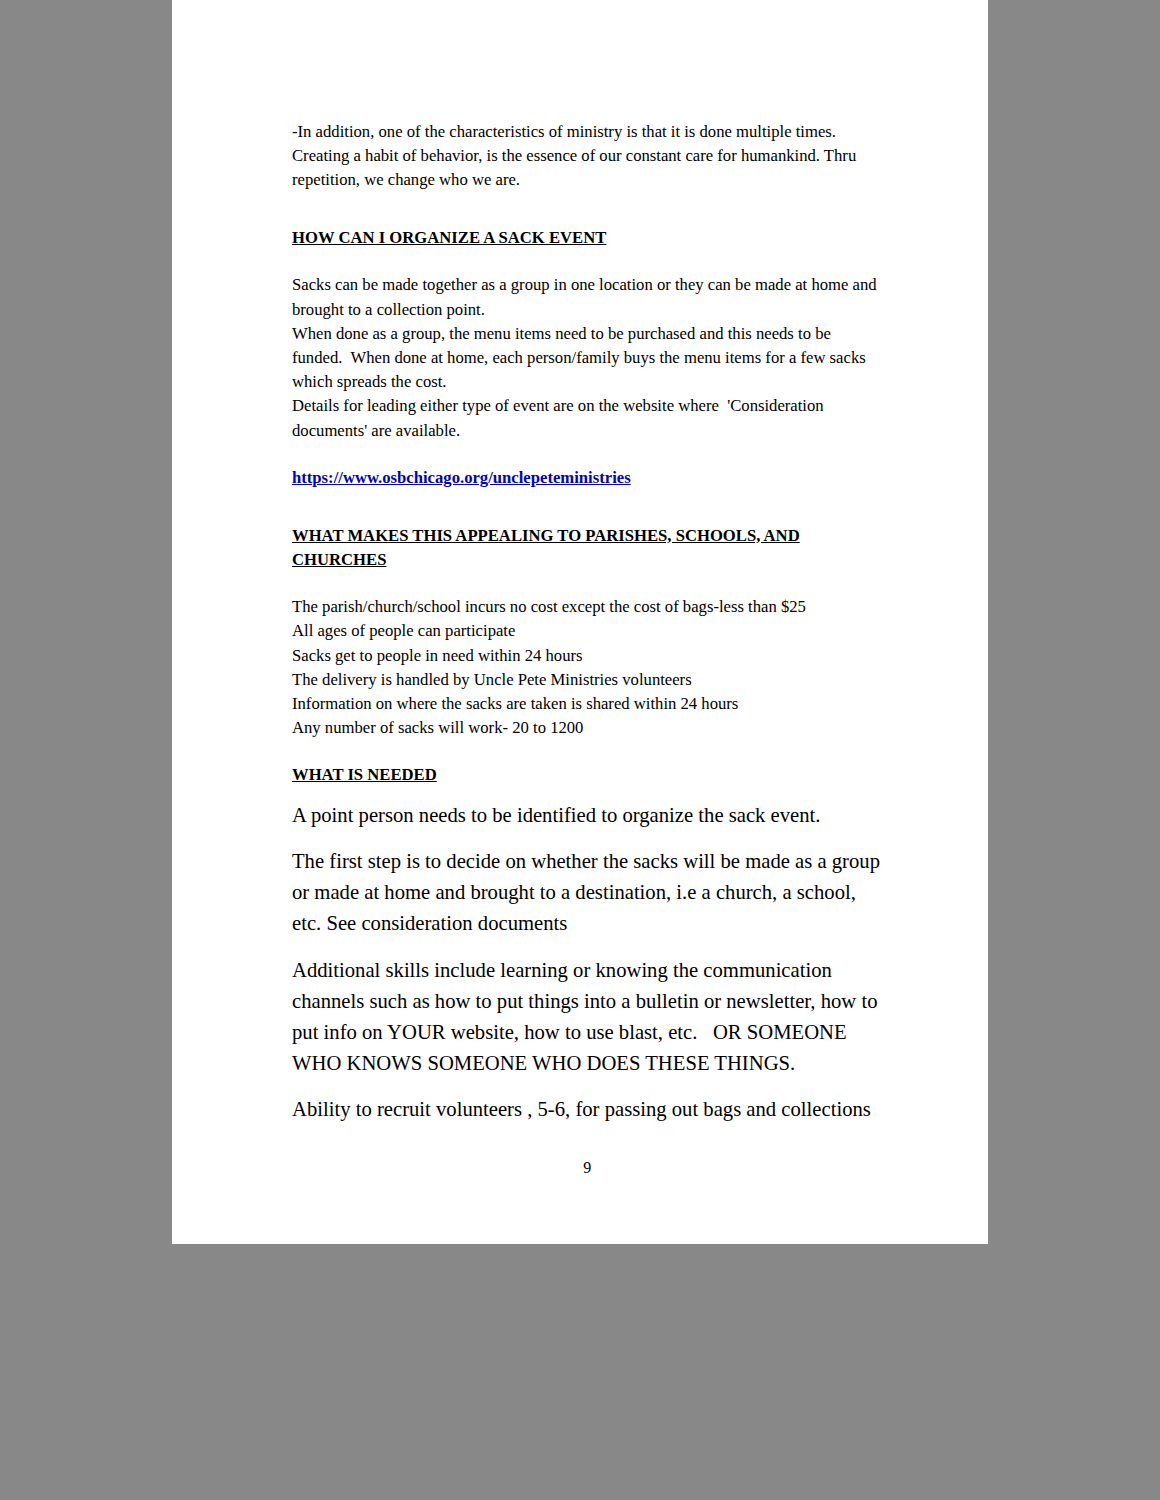-In addition, one of the characteristics of ministry is that it is done multiple times. Creating a habit of behavior, is the essence of our constant care for humankind. Thru repetition, we change who we are.
HOW CAN I ORGANIZE A SACK EVENT
Sacks can be made together as a group in one location or they can be made at home and brought to a collection point.
When done as a group, the menu items need to be purchased and this needs to be funded. When done at home, each person/family buys the menu items for a few sacks which spreads the cost.
Details for leading either type of event are on the website where 'Consideration documents' are available.
https://www.osbchicago.org/unclepeteministries
WHAT MAKES THIS APPEALING TO PARISHES, SCHOOLS, AND CHURCHES
The parish/church/school incurs no cost except the cost of bags-less than $25
All ages of people can participate
Sacks get to people in need within 24 hours
The delivery is handled by Uncle Pete Ministries volunteers
Information on where the sacks are taken is shared within 24 hours
Any number of sacks will work- 20 to 1200
WHAT IS NEEDED
A point person needs to be identified to organize the sack event.
The first step is to decide on whether the sacks will be made as a group or made at home and brought to a destination, i.e a church, a school, etc. See consideration documents
Additional skills include learning or knowing the communication channels such as how to put things into a bulletin or newsletter, how to put info on YOUR website, how to use blast, etc. OR SOMEONE WHO KNOWS SOMEONE WHO DOES THESE THINGS.
Ability to recruit volunteers , 5-6, for passing out bags and collections
9